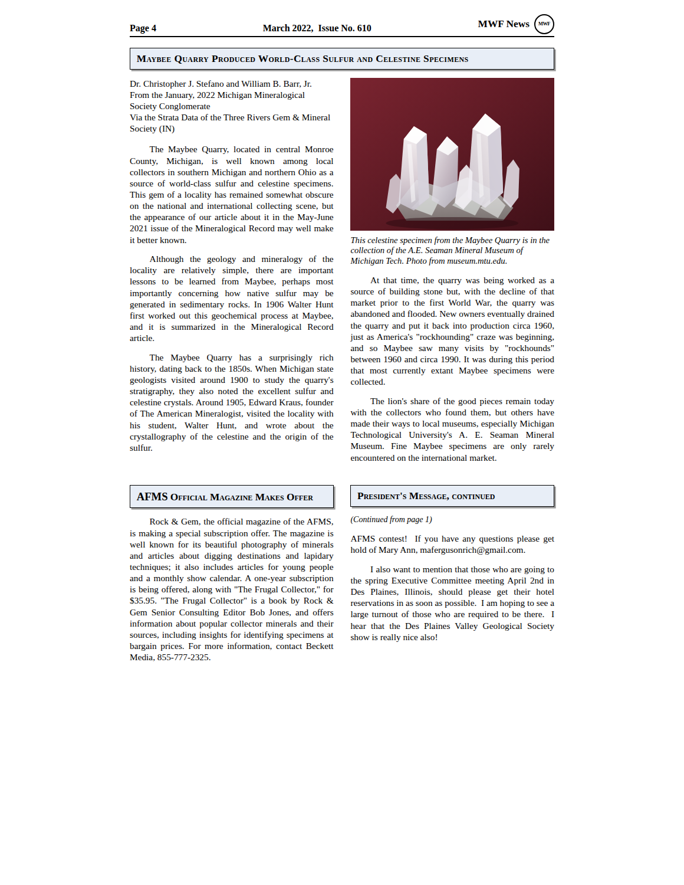Page 4
March 2022, Issue No. 610
MWF News MWF
Maybee Quarry Produced World-Class Sulfur and Celestine Specimens
Dr. Christopher J. Stefano and William B. Barr, Jr.
From the January, 2022 Michigan Mineralogical Society Conglomerate
Via the Strata Data of the Three Rivers Gem & Mineral Society (IN)
The Maybee Quarry, located in central Monroe County, Michigan, is well known among local collectors in southern Michigan and northern Ohio as a source of world-class sulfur and celestine specimens. This gem of a locality has remained somewhat obscure on the national and international collecting scene, but the appearance of our article about it in the May-June 2021 issue of the Mineralogical Record may well make it better known.
Although the geology and mineralogy of the locality are relatively simple, there are important lessons to be learned from Maybee, perhaps most importantly concerning how native sulfur may be generated in sedimentary rocks. In 1906 Walter Hunt first worked out this geochemical process at Maybee, and it is summarized in the Mineralogical Record article.
The Maybee Quarry has a surprisingly rich history, dating back to the 1850s. When Michigan state geologists visited around 1900 to study the quarry's stratigraphy, they also noted the excellent sulfur and celestine crystals. Around 1905, Edward Kraus, founder of The American Mineralogist, visited the locality with his student, Walter Hunt, and wrote about the crystallography of the celestine and the origin of the sulfur.
This celestine specimen from the Maybee Quarry is in the collection of the A.E. Seaman Mineral Museum of Michigan Tech. Photo from museum.mtu.edu.
At that time, the quarry was being worked as a source of building stone but, with the decline of that market prior to the first World War, the quarry was abandoned and flooded. New owners eventually drained the quarry and put it back into production circa 1960, just as America's "rockhounding" craze was beginning, and so Maybee saw many visits by "rockhounds" between 1960 and circa 1990. It was during this period that most currently extant Maybee specimens were collected.
The lion's share of the good pieces remain today with the collectors who found them, but others have made their ways to local museums, especially Michigan Technological University's A. E. Seaman Mineral Museum. Fine Maybee specimens are only rarely encountered on the international market.
AFMS Official Magazine Makes Offer
Rock & Gem, the official magazine of the AFMS, is making a special subscription offer. The magazine is well known for its beautiful photography of minerals and articles about digging destinations and lapidary techniques; it also includes articles for young people and a monthly show calendar. A one-year subscription is being offered, along with "The Frugal Collector," for $35.95. "The Frugal Collector" is a book by Rock & Gem Senior Consulting Editor Bob Jones, and offers information about popular collector minerals and their sources, including insights for identifying specimens at bargain prices. For more information, contact Beckett Media, 855-777-2325.
President's Message, continued
(Continued from page 1)
AFMS contest! If you have any questions please get hold of Mary Ann, mafergusonrich@gmail.com.
I also want to mention that those who are going to the spring Executive Committee meeting April 2nd in Des Plaines, Illinois, should please get their hotel reservations in as soon as possible. I am hoping to see a large turnout of those who are required to be there. I hear that the Des Plaines Valley Geological Society show is really nice also!